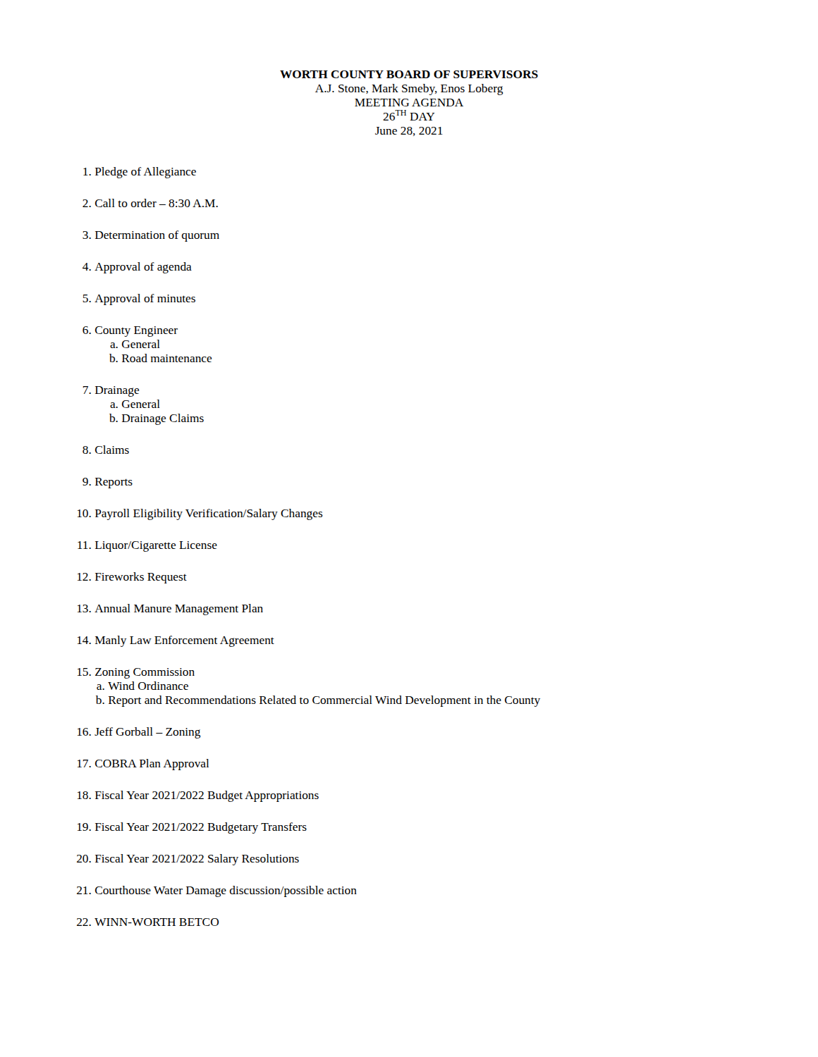Worth County Board of Supervisors
A.J. Stone, Mark Smeby, Enos Loberg
MEETING AGENDA
26TH DAY
June 28, 2021
Pledge of Allegiance
Call to order – 8:30 A.M.
Determination of quorum
Approval of agenda
Approval of minutes
County Engineer
General
Road maintenance
Drainage
General
Drainage Claims
Claims
Reports
Payroll Eligibility Verification/Salary Changes
Liquor/Cigarette License
Fireworks Request
Annual Manure Management Plan
Manly Law Enforcement Agreement
Zoning Commission
Wind Ordinance
Report and Recommendations Related to Commercial Wind Development in the County
Jeff Gorball – Zoning
COBRA Plan Approval
Fiscal Year 2021/2022 Budget Appropriations
Fiscal Year 2021/2022 Budgetary Transfers
Fiscal Year 2021/2022 Salary Resolutions
Courthouse Water Damage discussion/possible action
WINN-WORTH BETCO